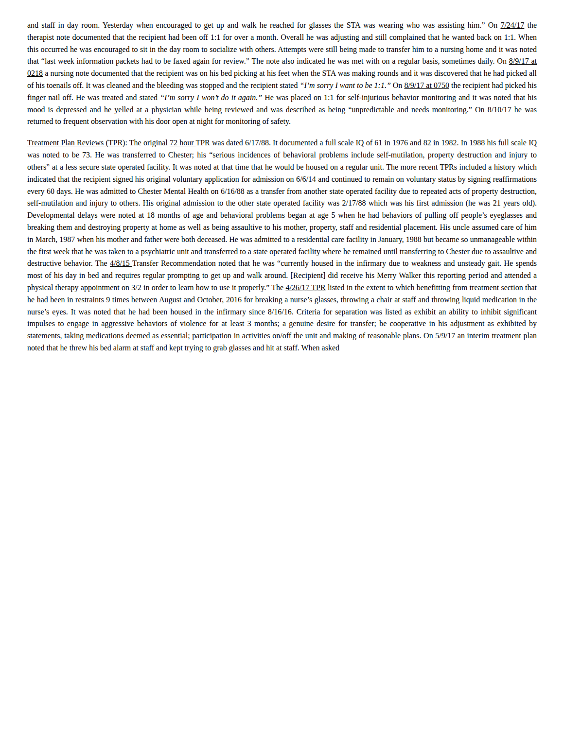and staff in day room. Yesterday when encouraged to get up and walk he reached for glasses the STA was wearing who was assisting him.” On 7/24/17 the therapist note documented that the recipient had been off 1:1 for over a month. Overall he was adjusting and still complained that he wanted back on 1:1. When this occurred he was encouraged to sit in the day room to socialize with others. Attempts were still being made to transfer him to a nursing home and it was noted that “last week information packets had to be faxed again for review.” The note also indicated he was met with on a regular basis, sometimes daily. On 8/9/17 at 0218 a nursing note documented that the recipient was on his bed picking at his feet when the STA was making rounds and it was discovered that he had picked all of his toenails off. It was cleaned and the bleeding was stopped and the recipient stated “I’m sorry I want to be 1:1.” On 8/9/17 at 0750 the recipient had picked his finger nail off. He was treated and stated “I’m sorry I won’t do it again.” He was placed on 1:1 for self-injurious behavior monitoring and it was noted that his mood is depressed and he yelled at a physician while being reviewed and was described as being “unpredictable and needs monitoring.” On 8/10/17 he was returned to frequent observation with his door open at night for monitoring of safety.
Treatment Plan Reviews (TPR): The original 72 hour TPR was dated 6/17/88. It documented a full scale IQ of 61 in 1976 and 82 in 1982. In 1988 his full scale IQ was noted to be 73. He was transferred to Chester; his “serious incidences of behavioral problems include self-mutilation, property destruction and injury to others” at a less secure state operated facility. It was noted at that time that he would be housed on a regular unit. The more recent TPRs included a history which indicated that the recipient signed his original voluntary application for admission on 6/6/14 and continued to remain on voluntary status by signing reaffirmations every 60 days. He was admitted to Chester Mental Health on 6/16/88 as a transfer from another state operated facility due to repeated acts of property destruction, self-mutilation and injury to others. His original admission to the other state operated facility was 2/17/88 which was his first admission (he was 21 years old). Developmental delays were noted at 18 months of age and behavioral problems began at age 5 when he had behaviors of pulling off people’s eyeglasses and breaking them and destroying property at home as well as being assaultive to his mother, property, staff and residential placement. His uncle assumed care of him in March, 1987 when his mother and father were both deceased. He was admitted to a residential care facility in January, 1988 but became so unmanageable within the first week that he was taken to a psychiatric unit and transferred to a state operated facility where he remained until transferring to Chester due to assaultive and destructive behavior. The 4/8/15 Transfer Recommendation noted that he was “currently housed in the infirmary due to weakness and unsteady gait. He spends most of his day in bed and requires regular prompting to get up and walk around. [Recipient] did receive his Merry Walker this reporting period and attended a physical therapy appointment on 3/2 in order to learn how to use it properly.” The 4/26/17 TPR listed in the extent to which benefitting from treatment section that he had been in restraints 9 times between August and October, 2016 for breaking a nurse’s glasses, throwing a chair at staff and throwing liquid medication in the nurse’s eyes. It was noted that he had been housed in the infirmary since 8/16/16. Criteria for separation was listed as exhibit an ability to inhibit significant impulses to engage in aggressive behaviors of violence for at least 3 months; a genuine desire for transfer; be cooperative in his adjustment as exhibited by statements, taking medications deemed as essential; participation in activities on/off the unit and making of reasonable plans. On 5/9/17 an interim treatment plan noted that he threw his bed alarm at staff and kept trying to grab glasses and hit at staff. When asked